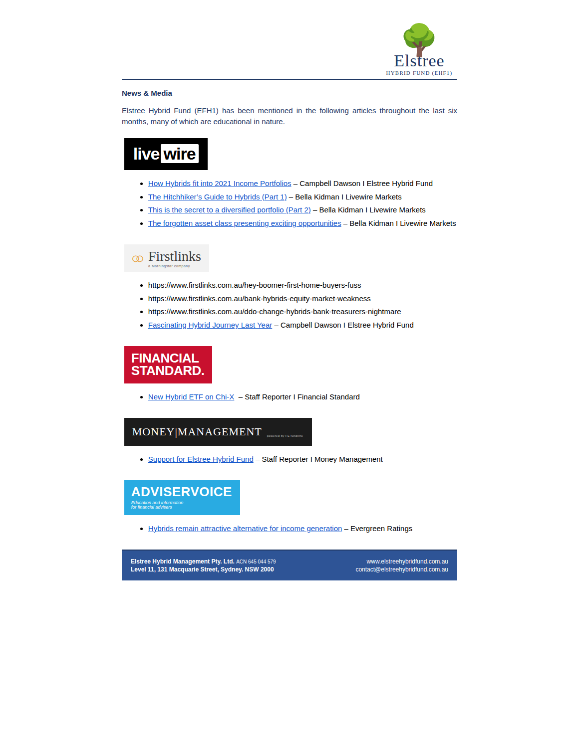🌳 Elstree HYBRID FUND (EHF1)
News & Media
Elstree Hybrid Fund (EFH1) has been mentioned in the following articles throughout the last six months, many of which are educational in nature.
livewire
How Hybrids fit into 2021 Income Portfolios – Campbell Dawson I Elstree Hybrid Fund
The Hitchhiker’s Guide to Hybrids (Part 1) – Bella Kidman I Livewire Markets
This is the secret to a diversified portfolio (Part 2) – Bella Kidman I Livewire Markets
The forgotten asset class presenting exciting opportunities – Bella Kidman I Livewire Markets
○○ Firstlinks a Morningstar company
https://www.firstlinks.com.au/hey-boomer-first-home-buyers-fuss
https://www.firstlinks.com.au/bank-hybrids-equity-market-weakness
https://www.firstlinks.com.au/ddo-change-hybrids-bank-treasurers-nightmare
Fascinating Hybrid Journey Last Year – Campbell Dawson I Elstree Hybrid Fund
FINANCIAL
STANDARD.
New Hybrid ETF on Chi-X – Staff Reporter I Financial Standard
MONEY|MANAGEMENT powered by FE fundinfo
Support for Elstree Hybrid Fund – Staff Reporter I Money Management
ADVISERVOICE
Education and information
for financial advisers
Hybrids remain attractive alternative for income generation – Evergreen Ratings
Elstree Hybrid Management Pty. Ltd. ACN 645 044 579
Level 11, 131 Macquarie Street, Sydney. NSW 2000
www.elstreehybridfund.com.au
contact@elstreehybridfund.com.au